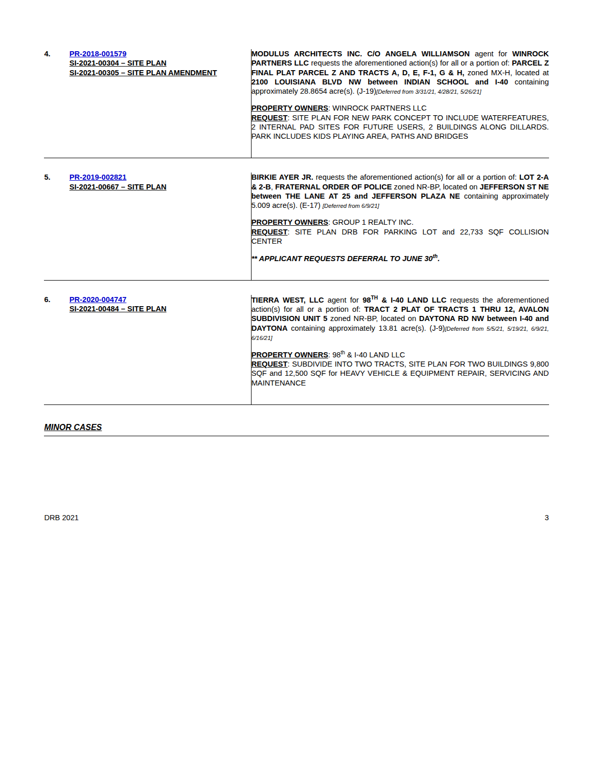| 4. | PR-2018-001579 SI-2021-00304 – SITE PLAN SI-2021-00305 – SITE PLAN AMENDMENT | MODULUS ARCHITECTS INC. C/O ANGELA WILLIAMSON agent for WINROCK PARTNERS LLC requests the aforementioned action(s) for all or a portion of: PARCEL Z FINAL PLAT PARCEL Z AND TRACTS A, D, E, F-1, G & H, zoned MX-H, located at 2100 LOUISIANA BLVD NW between INDIAN SCHOOL and I-40 containing approximately 28.8654 acre(s). (J-19) [Deferred from 3/31/21, 4/28/21, 5/26/21] PROPERTY OWNERS : WINROCK PARTNERS LLC REQUEST : SITE PLAN FOR NEW PARK CONCEPT TO INCLUDE WATERFEATURES, 2 INTERNAL PAD SITES FOR FUTURE USERS, 2 BUILDINGS ALONG DILLARDS. PARK INCLUDES KIDS PLAYING AREA, PATHS AND BRIDGES |
| 5. | PR-2019-002821 SI-2021-00667 – SITE PLAN | BIRKIE AYER JR. requests the aforementioned action(s) for all or a portion of: LOT 2-A & 2-B , FRATERNAL ORDER OF POLICE zoned NR-BP, located on JEFFERSON ST NE between THE LANE AT 25 and JEFFERSON PLAZA NE containing approximately 5.009 acre(s). (E-17) [Deferred from 6/9/21] PROPERTY OWNERS : GROUP 1 REALTY INC. REQUEST : SITE PLAN DRB FOR PARKING LOT and 22,733 SQF COLLISION CENTER ** APPLICANT REQUESTS DEFERRAL TO JUNE 30 th . |
| 6. | PR-2020-004747 SI-2021-00484 – SITE PLAN | TIERRA WEST, LLC agent for 98 TH & I-40 LAND LLC requests the aforementioned action(s) for all or a portion of: TRACT 2 PLAT OF TRACTS 1 THRU 12, AVALON SUBDIVISION UNIT 5 zoned NR-BP, located on DAYTONA RD NW between I-40 and DAYTONA containing approximately 13.81 acre(s). (J-9) [Deferred from 5/5/21, 5/19/21, 6/9/21, 6/16/21] PROPERTY OWNERS : 98 th & I-40 LAND LLC REQUEST : SUBDIVIDE INTO TWO TRACTS, SITE PLAN FOR TWO BUILDINGS 9,800 SQF and 12,500 SQF for HEAVY VEHICLE & EQUIPMENT REPAIR, SERVICING AND MAINTENANCE |
MINOR CASES
DRB 2021
3